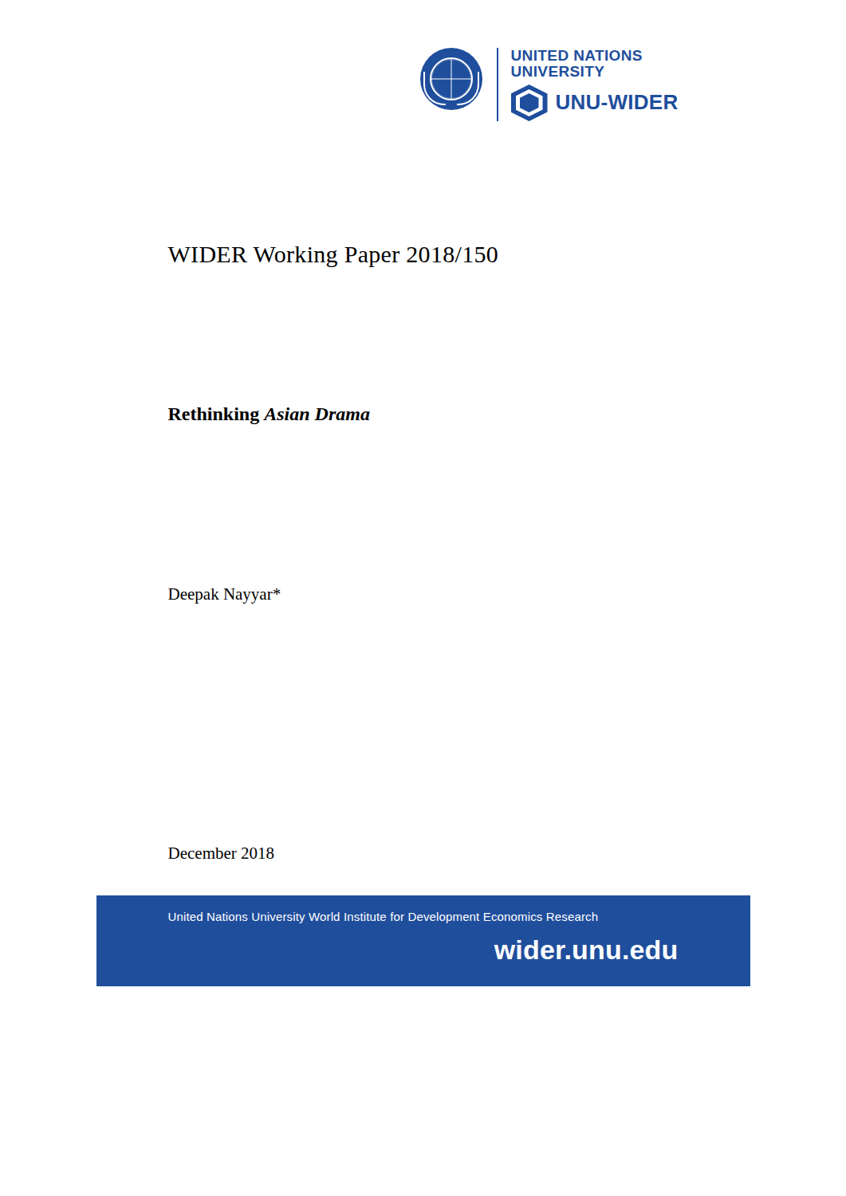United Nations
University
UNU-WIDER
WIDER Working Paper 2018/150
Rethinking Asian Drama
Deepak Nayyar*
December 2018
United Nations University World Institute for Development Economics Research
wider.unu.edu